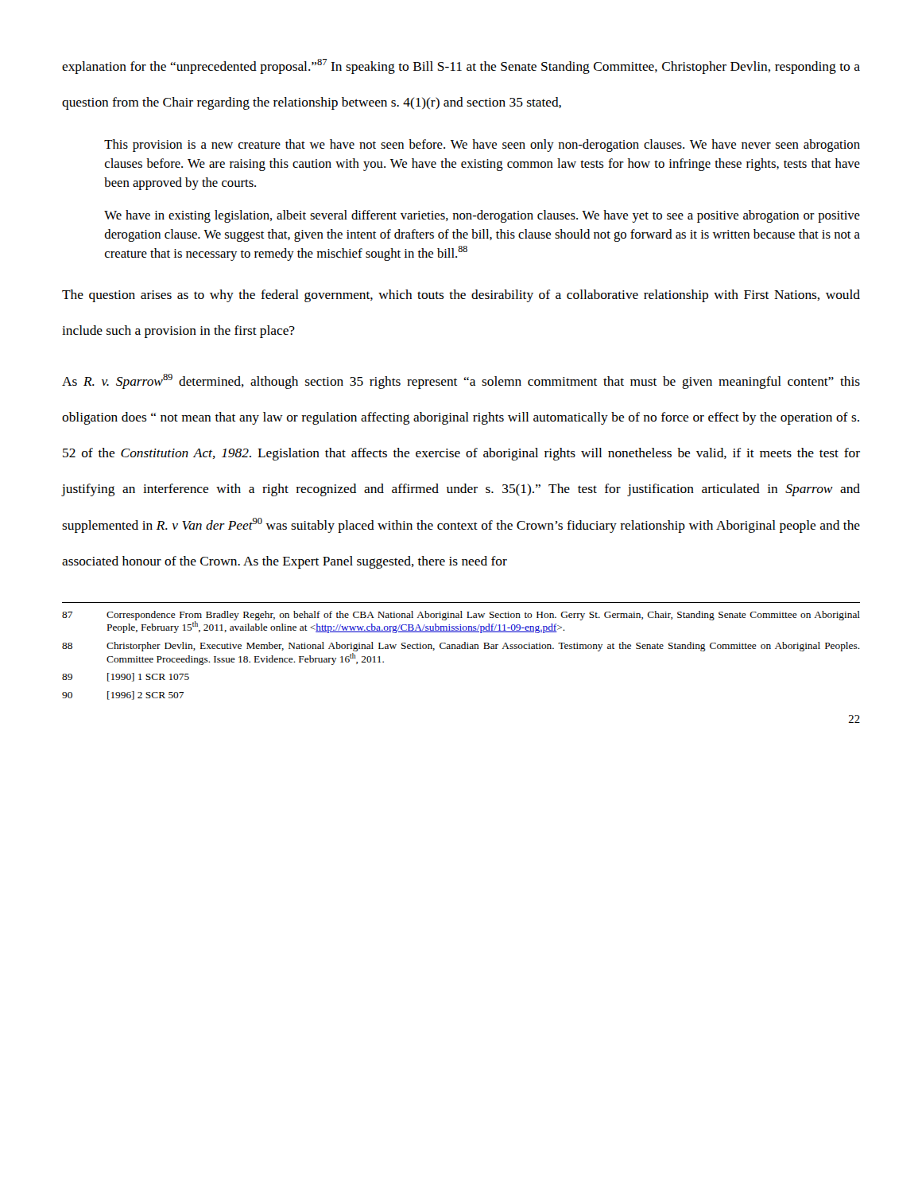explanation for the “unprecedented proposal.”87 In speaking to Bill S-11 at the Senate Standing Committee, Christopher Devlin, responding to a question from the Chair regarding the relationship between s. 4(1)(r) and section 35 stated,
This provision is a new creature that we have not seen before. We have seen only non-derogation clauses. We have never seen abrogation clauses before. We are raising this caution with you. We have the existing common law tests for how to infringe these rights, tests that have been approved by the courts.
We have in existing legislation, albeit several different varieties, non-derogation clauses. We have yet to see a positive abrogation or positive derogation clause. We suggest that, given the intent of drafters of the bill, this clause should not go forward as it is written because that is not a creature that is necessary to remedy the mischief sought in the bill.88
The question arises as to why the federal government, which touts the desirability of a collaborative relationship with First Nations, would include such a provision in the first place?
As R. v. Sparrow89 determined, although section 35 rights represent “a solemn commitment that must be given meaningful content” this obligation does “ not mean that any law or regulation affecting aboriginal rights will automatically be of no force or effect by the operation of s. 52 of the Constitution Act, 1982. Legislation that affects the exercise of aboriginal rights will nonetheless be valid, if it meets the test for justifying an interference with a right recognized and affirmed under s. 35(1).” The test for justification articulated in Sparrow and supplemented in R. v Van der Peet90 was suitably placed within the context of the Crown’s fiduciary relationship with Aboriginal people and the associated honour of the Crown. As the Expert Panel suggested, there is need for
| 87 | Correspondence From Bradley Regehr, on behalf of the CBA National Aboriginal Law Section to Hon. Gerry St. Germain, Chair, Standing Senate Committee on Aboriginal People, February 15 th , 2011, available online at < http://www.cba.org/CBA/submissions/pdf/11-09-eng.pdf >. |
| 88 | Christorpher Devlin, Executive Member, National Aboriginal Law Section, Canadian Bar Association. Testimony at the Senate Standing Committee on Aboriginal Peoples. Committee Proceedings. Issue 18. Evidence. February 16 th , 2011. |
| 89 | [1990] 1 SCR 1075 |
| 90 | [1996] 2 SCR 507 |
22